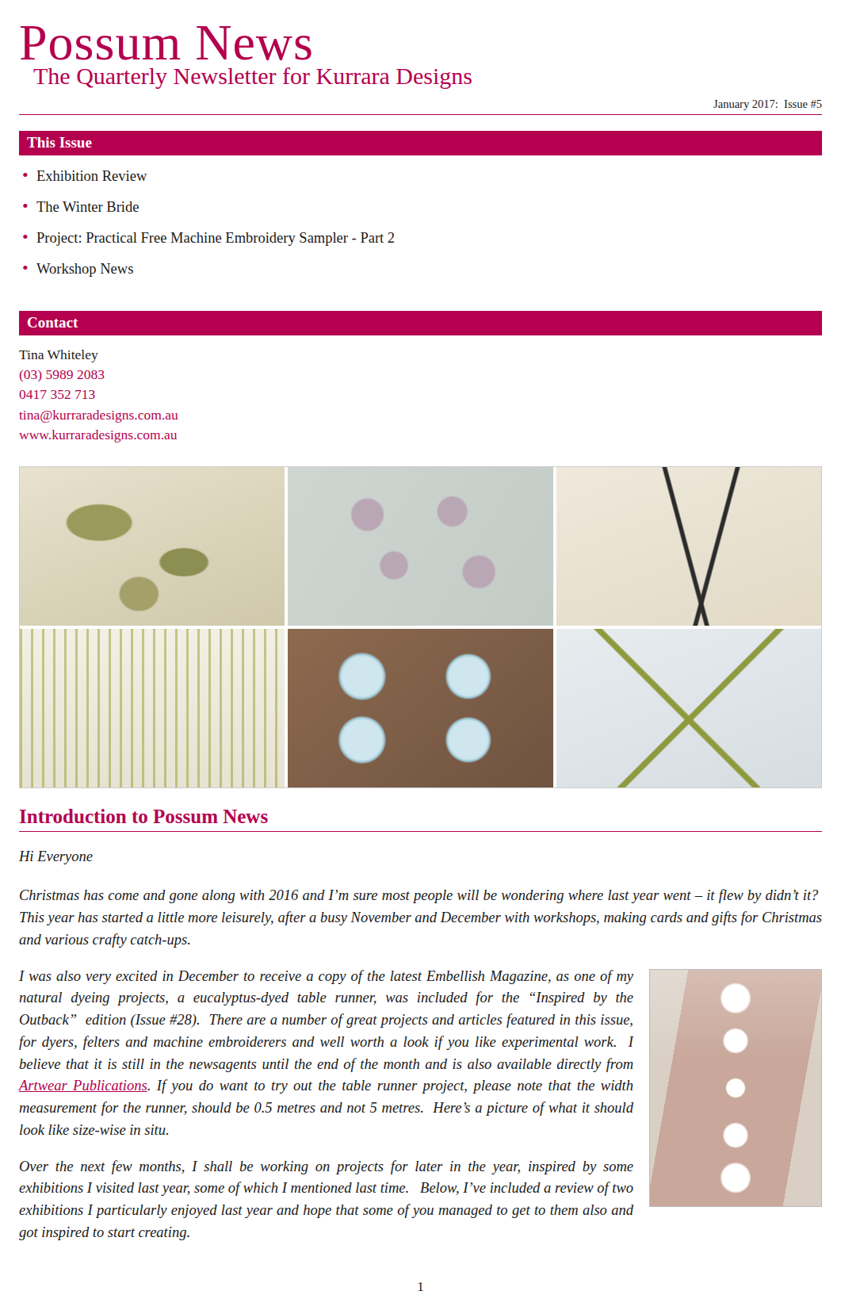Possum News
The Quarterly Newsletter for Kurrara Designs
January 2017: Issue #5
This Issue
Exhibition Review
The Winter Bride
Project: Practical Free Machine Embroidery Sampler - Part 2
Workshop News
Contact
Tina Whiteley
(03) 5989 2083
0417 352 713
tina@kurraradesigns.com.au
www.kurraradesigns.com.au
Introduction to Possum News
Hi Everyone
Christmas has come and gone along with 2016 and I’m sure most people will be wondering where last year went – it flew by didn’t it? This year has started a little more leisurely, after a busy November and December with workshops, making cards and gifts for Christmas and various crafty catch-ups.
I was also very excited in December to receive a copy of the latest Embellish Magazine, as one of my natural dyeing projects, a eucalyptus-dyed table runner, was included for the “Inspired by the Outback” edition (Issue #28). There are a number of great projects and articles featured in this issue, for dyers, felters and machine embroiderers and well worth a look if you like experimental work. I believe that it is still in the newsagents until the end of the month and is also available directly from Artwear Publications. If you do want to try out the table runner project, please note that the width measurement for the runner, should be 0.5 metres and not 5 metres. Here’s a picture of what it should look like size-wise in situ.
Over the next few months, I shall be working on projects for later in the year, inspired by some exhibitions I visited last year, some of which I mentioned last time. Below, I’ve included a review of two exhibitions I particularly enjoyed last year and hope that some of you managed to get to them also and got inspired to start creating.
1